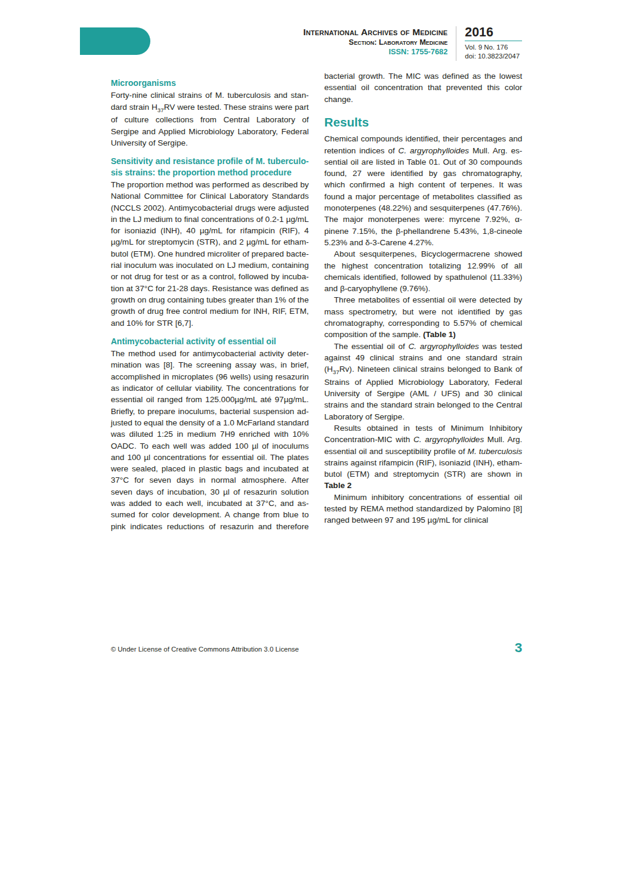International Archives of Medicine
Section: Laboratory Medicine
ISSN: 1755-7682
2016
Vol. 9 No. 176
doi: 10.3823/2047
Microorganisms
Forty-nine clinical strains of M. tuberculosis and standard strain H37RV were tested. These strains were part of culture collections from Central Laboratory of Sergipe and Applied Microbiology Laboratory, Federal University of Sergipe.
Sensitivity and resistance profile of M. tuberculosis strains: the proportion method procedure
The proportion method was performed as described by National Committee for Clinical Laboratory Standards (NCCLS 2002). Antimycobacterial drugs were adjusted in the LJ medium to final concentrations of 0.2-1 µg/mL for isoniazid (INH), 40 µg/mL for rifampicin (RIF), 4 µg/mL for streptomycin (STR), and 2 µg/mL for ethambutol (ETM). One hundred microliter of prepared bacterial inoculum was inoculated on LJ medium, containing or not drug for test or as a control, followed by incubation at 37°C for 21-28 days. Resistance was defined as growth on drug containing tubes greater than 1% of the growth of drug free control medium for INH, RIF, ETM, and 10% for STR [6,7].
Antimycobacterial activity of essential oil
The method used for antimycobacterial activity determination was [8]. The screening assay was, in brief, accomplished in microplates (96 wells) using resazurin as indicator of cellular viability. The concentrations for essential oil ranged from 125.000µg/mL até 97µg/mL. Briefly, to prepare inoculums, bacterial suspension adjusted to equal the density of a 1.0 McFarland standard was diluted 1:25 in medium 7H9 enriched with 10% OADC. To each well was added 100 µl of inoculums and 100 µl concentrations for essential oil. The plates were sealed, placed in plastic bags and incubated at 37°C for seven days in normal atmosphere. After seven days of incubation, 30 µl of resazurin solution was added to each well, incubated at 37°C, and assumed for color development. A change from blue to pink indicates reductions of resazurin and therefore bacterial growth. The MIC was defined as the lowest essential oil concentration that prevented this color change.
Results
Chemical compounds identified, their percentages and retention indices of C. argyrophylloides Mull. Arg. essential oil are listed in Table 01. Out of 30 compounds found, 27 were identified by gas chromatography, which confirmed a high content of terpenes. It was found a major percentage of metabolites classified as monoterpenes (48.22%) and sesquiterpenes (47.76%). The major monoterpenes were: myrcene 7.92%, α-pinene 7.15%, the β-phellandrene 5.43%, 1,8-cineole 5.23% and δ-3-Carene 4.27%.
About sesquiterpenes, Bicyclogermacrene showed the highest concentration totalizing 12.99% of all chemicals identified, followed by spathulenol (11.33%) and β-caryophyllene (9.76%).
Three metabolites of essential oil were detected by mass spectrometry, but were not identified by gas chromatography, corresponding to 5.57% of chemical composition of the sample. (Table 1)
The essential oil of C. argyrophylloides was tested against 49 clinical strains and one standard strain (H37Rv). Nineteen clinical strains belonged to Bank of Strains of Applied Microbiology Laboratory, Federal University of Sergipe (AML / UFS) and 30 clinical strains and the standard strain belonged to the Central Laboratory of Sergipe.
Results obtained in tests of Minimum Inhibitory Concentration-MIC with C. argyrophylloides Mull. Arg. essential oil and susceptibility profile of M. tuberculosis strains against rifampicin (RIF), isoniazid (INH), ethambutol (ETM) and streptomycin (STR) are shown in Table 2
Minimum inhibitory concentrations of essential oil tested by REMA method standardized by Palomino [8] ranged between 97 and 195 µg/mL for clinical
© Under License of Creative Commons Attribution 3.0 License
3